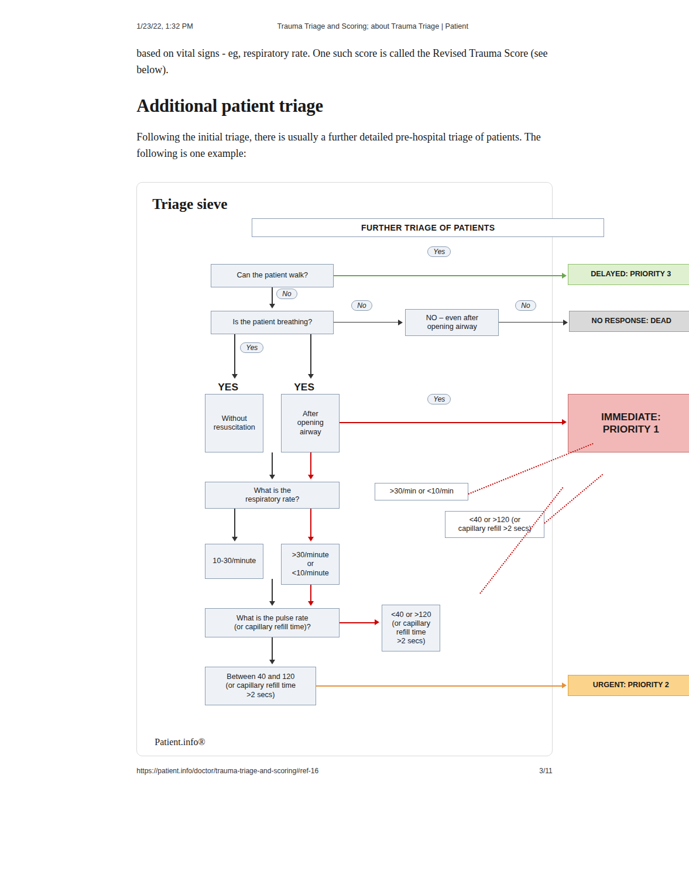1/23/22, 1:32 PM
Trauma Triage and Scoring; about Trauma Triage | Patient
based on vital signs - eg, respiratory rate. One such score is called the Revised Trauma Score (see below).
Additional patient triage
Following the initial triage, there is usually a further detailed pre-hospital triage of patients. The following is one example:
Triage sieve
FURTHER TRIAGE OF PATIENTS
Can the patient walk?
Yes
DELAYED: PRIORITY 3
No
Is the patient breathing?
No
NO – even after
opening airway
No
NO RESPONSE: DEAD
Yes
YES
YES
Without
resuscitation
After
opening
airway
Yes
IMMEDIATE:
PRIORITY 1
What is the
respiratory rate?
>30/min or <10/min
10-30/minute
>30/minute
or
<10/minute
<40 or >120 (or
capillary refill >2 secs)
What is the pulse rate
(or capillary refill time)?
<40 or >120
(or capillary
refill time
>2 secs)
Between 40 and 120
(or capillary refill time
>2 secs)
URGENT: PRIORITY 2
Patient.info®
https://patient.info/doctor/trauma-triage-and-scoring#ref-16
3/11